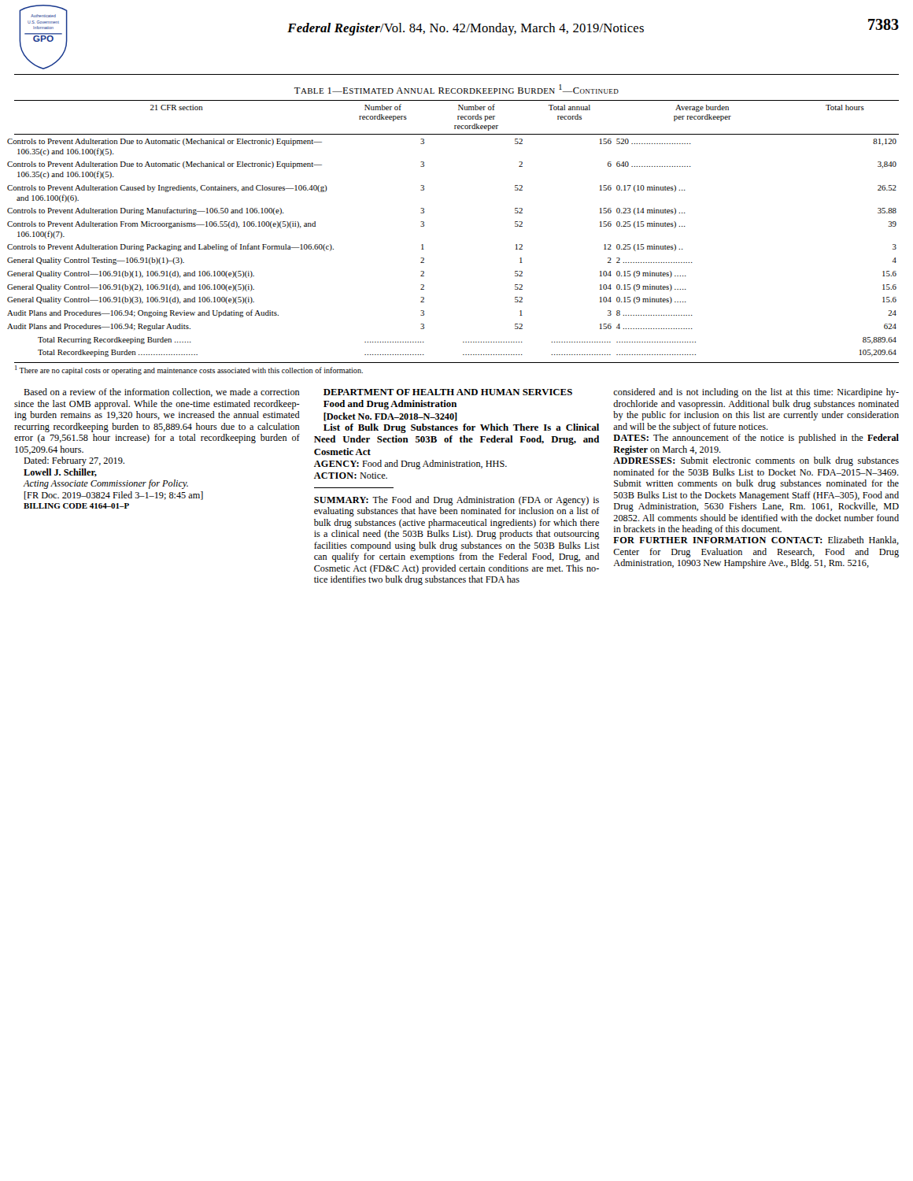Authenticated U.S. Government Information GPO
Federal Register/Vol. 84, No. 42/Monday, March 4, 2019/Notices
7383
TABLE 1—ESTIMATED ANNUAL RECORDKEEPING BURDEN 1—Continued
| 21 CFR section | Number of recordkeepers | Number of records per recordkeeper | Total annual records | Average burden per recordkeeper | Total hours |
| --- | --- | --- | --- | --- | --- |
| Controls to Prevent Adulteration Due to Automatic (Mechanical or Electronic) Equipment—106.35(c) and 106.100(f)(5). | 3 | 52 | 156 | 520 ........................ | 81,120 |
| Controls to Prevent Adulteration Due to Automatic (Mechanical or Electronic) Equipment—106.35(c) and 106.100(f)(5). | 3 | 2 | 6 | 640 ........................ | 3,840 |
| Controls to Prevent Adulteration Caused by Ingredients, Containers, and Closures—106.40(g) and 106.100(f)(6). | 3 | 52 | 156 | 0.17 (10 minutes) ... | 26.52 |
| Controls to Prevent Adulteration During Manufacturing—106.50 and 106.100(e). | 3 | 52 | 156 | 0.23 (14 minutes) ... | 35.88 |
| Controls to Prevent Adulteration From Microorganisms—106.55(d), 106.100(e)(5)(ii), and 106.100(f)(7). | 3 | 52 | 156 | 0.25 (15 minutes) ... | 39 |
| Controls to Prevent Adulteration During Packaging and Labeling of Infant Formula—106.60(c). | 1 | 12 | 12 | 0.25 (15 minutes) .. | 3 |
| General Quality Control Testing—106.91(b)(1)–(3). | 2 | 1 | 2 | 2 ............................ | 4 |
| General Quality Control—106.91(b)(1), 106.91(d), and 106.100(e)(5)(i). | 2 | 52 | 104 | 0.15 (9 minutes) ..... | 15.6 |
| General Quality Control—106.91(b)(2), 106.91(d), and 106.100(e)(5)(i). | 2 | 52 | 104 | 0.15 (9 minutes) ..... | 15.6 |
| General Quality Control—106.91(b)(3), 106.91(d), and 106.100(e)(5)(i). | 2 | 52 | 104 | 0.15 (9 minutes) ..... | 15.6 |
| Audit Plans and Procedures—106.94; Ongoing Review and Updating of Audits. | 3 | 1 | 3 | 8 ............................ | 24 |
| Audit Plans and Procedures—106.94; Regular Audits. | 3 | 52 | 156 | 4 ............................ | 624 |
| Total Recurring Recordkeeping Burden ....... | ........................ | ........................ | ........................ | ................................ | 85,889.64 |
| Total Recordkeeping Burden ........................ | ........................ | ........................ | ........................ | ................................ | 105,209.64 |
1 There are no capital costs or operating and maintenance costs associated with this collection of information.
Based on a review of the information collection, we made a correction since the last OMB approval. While the one-time estimated recordkeeping burden remains as 19,320 hours, we increased the annual estimated recurring recordkeeping burden to 85,889.64 hours due to a calculation error (a 79,561.58 hour increase) for a total recordkeeping burden of 105,209.64 hours.
Dated: February 27, 2019.
Lowell J. Schiller,
Acting Associate Commissioner for Policy.
[FR Doc. 2019–03824 Filed 3–1–19; 8:45 am]
BILLING CODE 4164–01–P
DEPARTMENT OF HEALTH AND HUMAN SERVICES
Food and Drug Administration
[Docket No. FDA–2018–N–3240]
List of Bulk Drug Substances for Which There Is a Clinical Need Under Section 503B of the Federal Food, Drug, and Cosmetic Act
AGENCY: Food and Drug Administration, HHS.
ACTION: Notice.
SUMMARY: The Food and Drug Administration (FDA or Agency) is evaluating substances that have been nominated for inclusion on a list of bulk drug substances (active pharmaceutical ingredients) for which there is a clinical need (the 503B Bulks List). Drug products that outsourcing facilities compound using bulk drug substances on the 503B Bulks List can qualify for certain exemptions from the Federal Food, Drug, and Cosmetic Act (FD&C Act) provided certain conditions are met. This notice identifies two bulk drug substances that FDA has
considered and is not including on the list at this time: Nicardipine hydrochloride and vasopressin. Additional bulk drug substances nominated by the public for inclusion on this list are currently under consideration and will be the subject of future notices.
DATES: The announcement of the notice is published in the Federal Register on March 4, 2019.
ADDRESSES: Submit electronic comments on bulk drug substances nominated for the 503B Bulks List to Docket No. FDA–2015–N–3469. Submit written comments on bulk drug substances nominated for the 503B Bulks List to the Dockets Management Staff (HFA–305), Food and Drug Administration, 5630 Fishers Lane, Rm. 1061, Rockville, MD 20852. All comments should be identified with the docket number found in brackets in the heading of this document.
FOR FURTHER INFORMATION CONTACT: Elizabeth Hankla, Center for Drug Evaluation and Research, Food and Drug Administration, 10903 New Hampshire Ave., Bldg. 51, Rm. 5216,